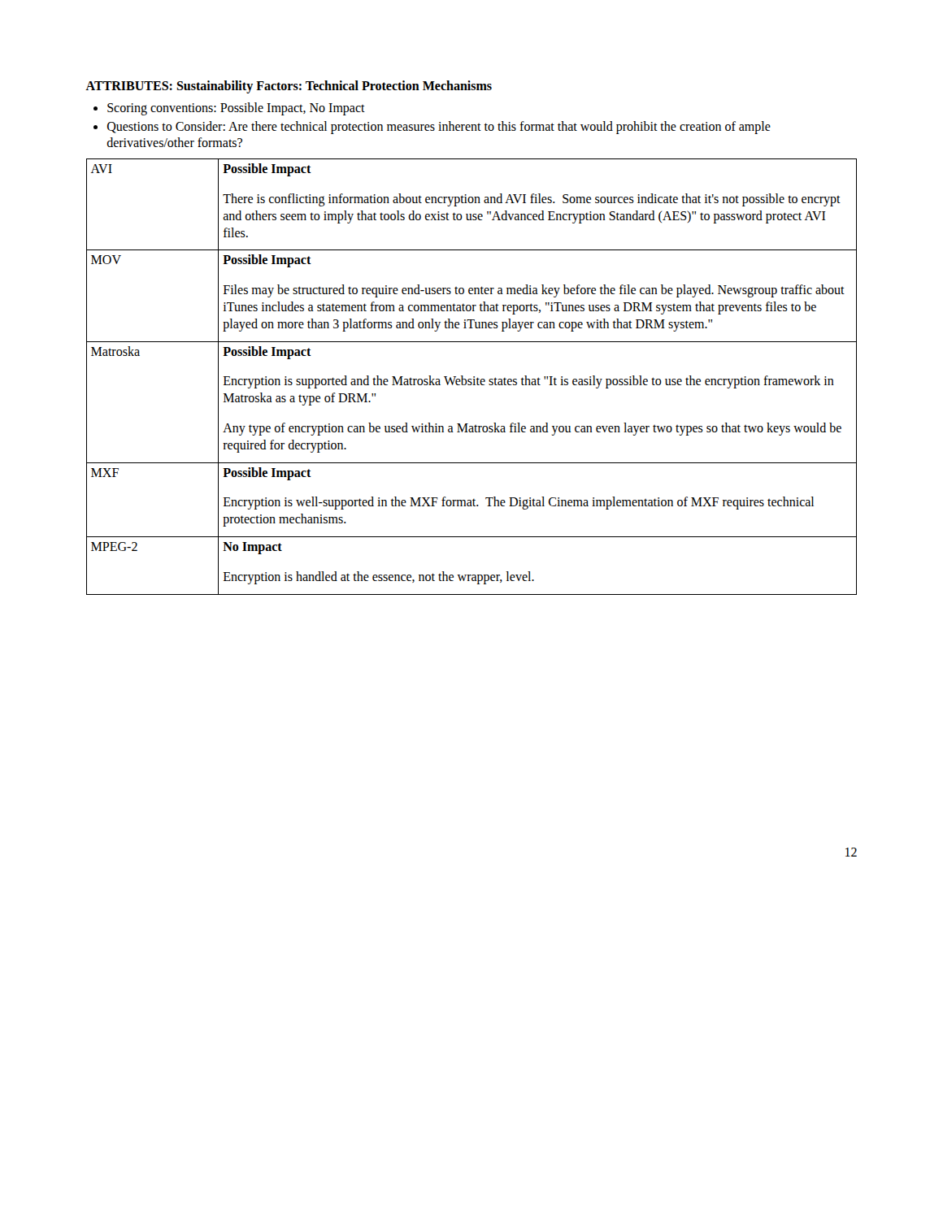ATTRIBUTES: Sustainability Factors: Technical Protection Mechanisms
Scoring conventions: Possible Impact, No Impact
Questions to Consider: Are there technical protection measures inherent to this format that would prohibit the creation of ample derivatives/other formats?
| AVI | Possible Impact There is conflicting information about encryption and AVI files. Some sources indicate that it's not possible to encrypt and others seem to imply that tools do exist to use "Advanced Encryption Standard (AES)" to password protect AVI files. |
| MOV | Possible Impact Files may be structured to require end-users to enter a media key before the file can be played. Newsgroup traffic about iTunes includes a statement from a commentator that reports, "iTunes uses a DRM system that prevents files to be played on more than 3 platforms and only the iTunes player can cope with that DRM system." |
| Matroska | Possible Impact Encryption is supported and the Matroska Website states that "It is easily possible to use the encryption framework in Matroska as a type of DRM." Any type of encryption can be used within a Matroska file and you can even layer two types so that two keys would be required for decryption. |
| MXF | Possible Impact Encryption is well-supported in the MXF format. The Digital Cinema implementation of MXF requires technical protection mechanisms. |
| MPEG-2 | No Impact Encryption is handled at the essence, not the wrapper, level. |
12